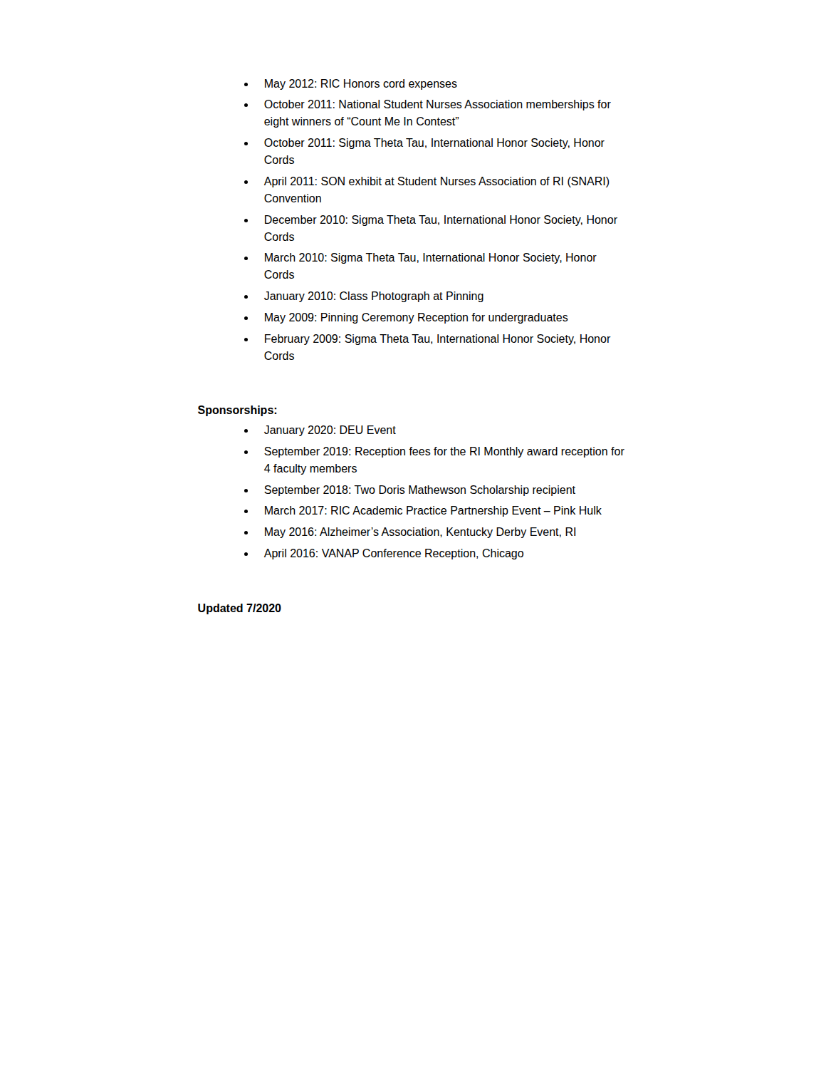May 2012: RIC Honors cord expenses
October 2011: National Student Nurses Association memberships for eight winners of “Count Me In Contest”
October 2011: Sigma Theta Tau, International Honor Society, Honor Cords
April 2011: SON exhibit at Student Nurses Association of RI (SNARI) Convention
December 2010: Sigma Theta Tau, International Honor Society, Honor Cords
March 2010: Sigma Theta Tau, International Honor Society, Honor Cords
January 2010: Class Photograph at Pinning
May 2009: Pinning Ceremony Reception for undergraduates
February 2009: Sigma Theta Tau, International Honor Society, Honor Cords
Sponsorships:
January 2020: DEU Event
September 2019: Reception fees for the RI Monthly award reception for 4 faculty members
September 2018: Two Doris Mathewson Scholarship recipient
March 2017: RIC Academic Practice Partnership Event – Pink Hulk
May 2016: Alzheimer’s Association, Kentucky Derby Event, RI
April 2016: VANAP Conference Reception, Chicago
Updated 7/2020